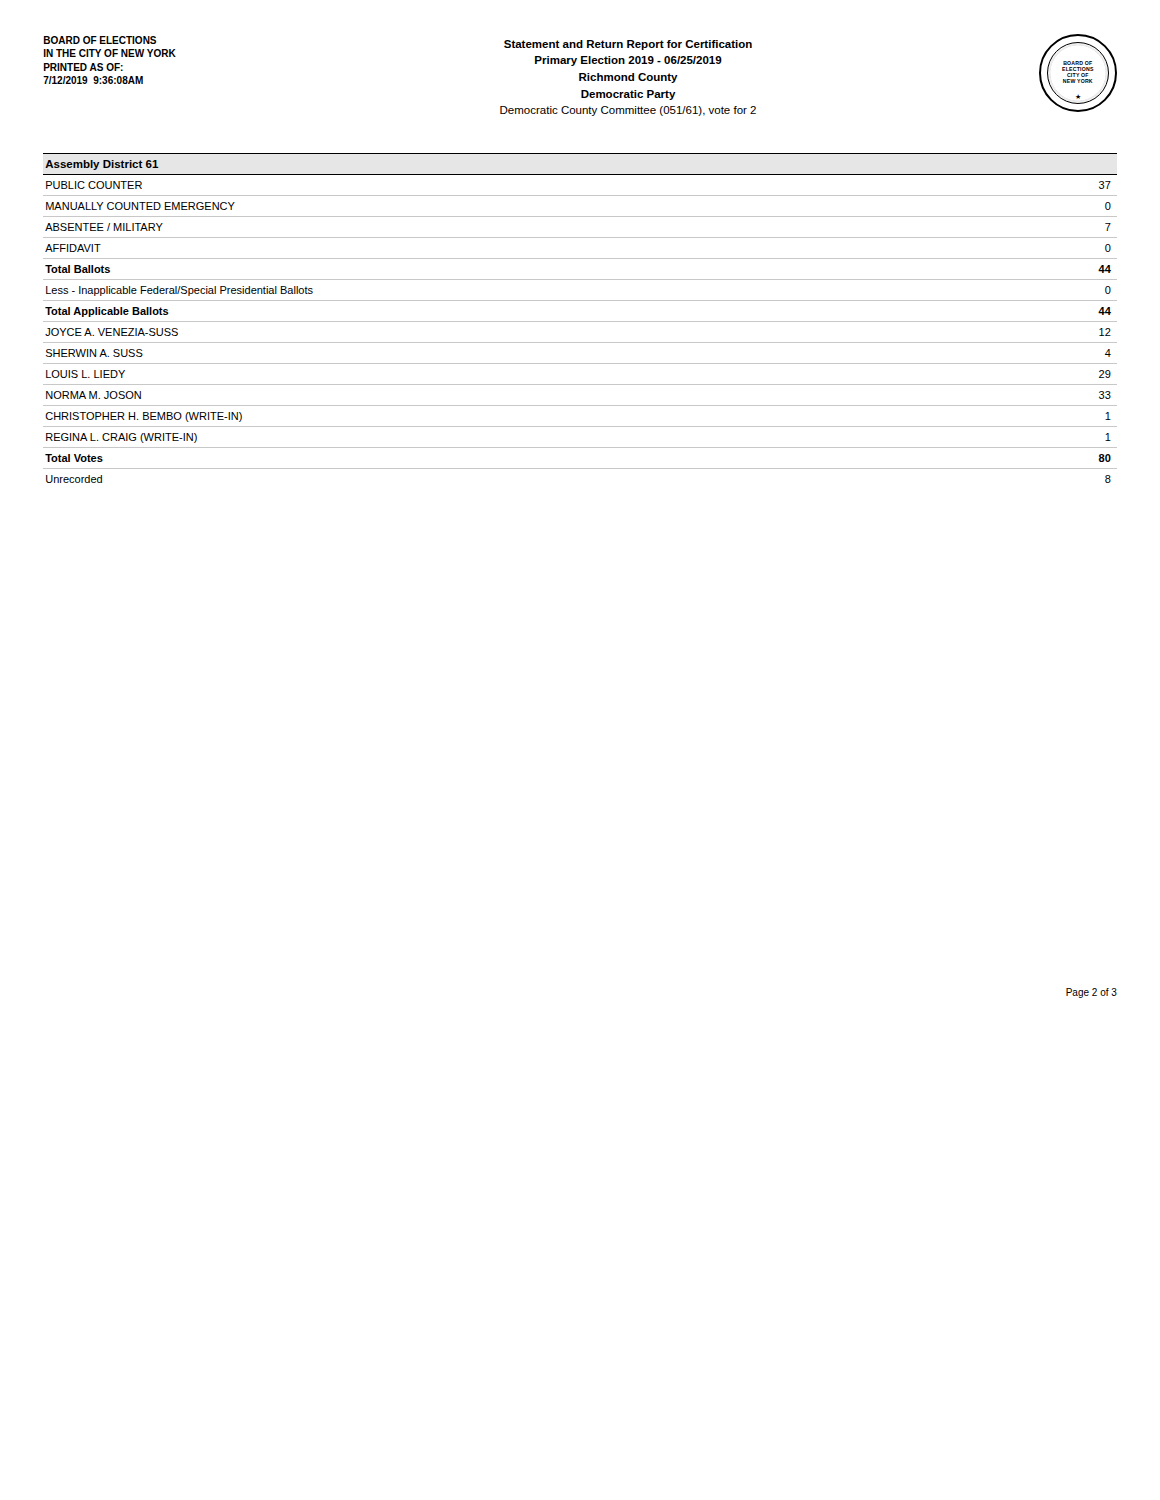BOARD OF ELECTIONS
IN THE CITY OF NEW YORK
PRINTED AS OF:
7/12/2019 9:36:08AM
Statement and Return Report for Certification
Primary Election 2019 - 06/25/2019
Richmond County
Democratic Party
Democratic County Committee (051/61), vote for 2
BOARD OF
ELECTIONS
CITY OF
NEW YORK
★
Assembly District 61
| PUBLIC COUNTER | 37 |
| MANUALLY COUNTED EMERGENCY | 0 |
| ABSENTEE / MILITARY | 7 |
| AFFIDAVIT | 0 |
| Total Ballots | 44 |
| Less - Inapplicable Federal/Special Presidential Ballots | 0 |
| Total Applicable Ballots | 44 |
| JOYCE A. VENEZIA-SUSS | 12 |
| SHERWIN A. SUSS | 4 |
| LOUIS L. LIEDY | 29 |
| NORMA M. JOSON | 33 |
| CHRISTOPHER H. BEMBO (WRITE-IN) | 1 |
| REGINA L. CRAIG (WRITE-IN) | 1 |
| Total Votes | 80 |
| Unrecorded | 8 |
Page 2 of 3